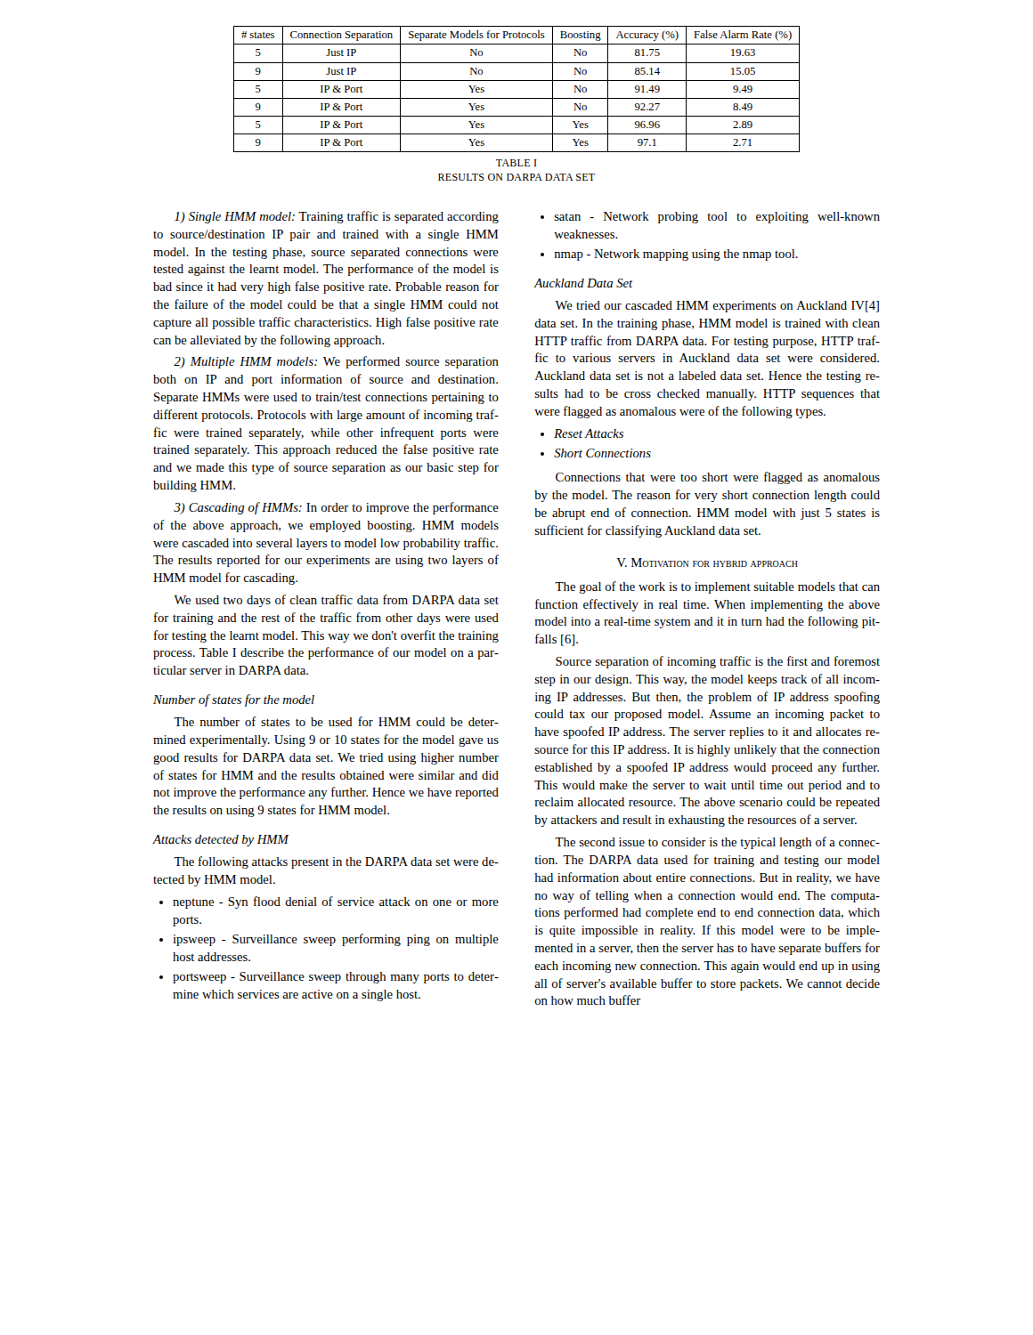| # states | Connection Separation | Separate Models for Protocols | Boosting | Accuracy (%) | False Alarm Rate (%) |
| --- | --- | --- | --- | --- | --- |
| 5 | Just IP | No | No | 81.75 | 19.63 |
| 9 | Just IP | No | No | 85.14 | 15.05 |
| 5 | IP & Port | Yes | No | 91.49 | 9.49 |
| 9 | IP & Port | Yes | No | 92.27 | 8.49 |
| 5 | IP & Port | Yes | Yes | 96.96 | 2.89 |
| 9 | IP & Port | Yes | Yes | 97.1 | 2.71 |
TABLE I RESULTS ON DARPA DATA SET
1) Single HMM model: Training traffic is separated according to source/destination IP pair and trained with a single HMM model. In the testing phase, source separated connections were tested against the learnt model. The performance of the model is bad since it had very high false positive rate. Probable reason for the failure of the model could be that a single HMM could not capture all possible traffic characteristics. High false positive rate can be alleviated by the following approach.
2) Multiple HMM models: We performed source separation both on IP and port information of source and destination. Separate HMMs were used to train/test connections pertaining to different protocols. Protocols with large amount of incoming traffic were trained separately, while other infrequent ports were trained separately. This approach reduced the false positive rate and we made this type of source separation as our basic step for building HMM.
3) Cascading of HMMs: In order to improve the performance of the above approach, we employed boosting. HMM models were cascaded into several layers to model low probability traffic. The results reported for our experiments are using two layers of HMM model for cascading.
We used two days of clean traffic data from DARPA data set for training and the rest of the traffic from other days were used for testing the learnt model. This way we don't overfit the training process. Table I describe the performance of our model on a particular server in DARPA data.
Number of states for the model
The number of states to be used for HMM could be determined experimentally. Using 9 or 10 states for the model gave us good results for DARPA data set. We tried using higher number of states for HMM and the results obtained were similar and did not improve the performance any further. Hence we have reported the results on using 9 states for HMM model.
Attacks detected by HMM
The following attacks present in the DARPA data set were detected by HMM model.
neptune - Syn flood denial of service attack on one or more ports.
ipsweep - Surveillance sweep performing ping on multiple host addresses.
portsweep - Surveillance sweep through many ports to determine which services are active on a single host.
satan - Network probing tool to exploiting well-known weaknesses.
nmap - Network mapping using the nmap tool.
Auckland Data Set
We tried our cascaded HMM experiments on Auckland IV[4] data set. In the training phase, HMM model is trained with clean HTTP traffic from DARPA data. For testing purpose, HTTP traffic to various servers in Auckland data set were considered. Auckland data set is not a labeled data set. Hence the testing results had to be cross checked manually. HTTP sequences that were flagged as anomalous were of the following types.
Reset Attacks
Short Connections
Connections that were too short were flagged as anomalous by the model. The reason for very short connection length could be abrupt end of connection. HMM model with just 5 states is sufficient for classifying Auckland data set.
V. Motivation for hybrid approach
The goal of the work is to implement suitable models that can function effectively in real time. When implementing the above model into a real-time system and it in turn had the following pitfalls [6].
Source separation of incoming traffic is the first and foremost step in our design. This way, the model keeps track of all incoming IP addresses. But then, the problem of IP address spoofing could tax our proposed model. Assume an incoming packet to have spoofed IP address. The server replies to it and allocates resource for this IP address. It is highly unlikely that the connection established by a spoofed IP address would proceed any further. This would make the server to wait until time out period and to reclaim allocated resource. The above scenario could be repeated by attackers and result in exhausting the resources of a server.
The second issue to consider is the typical length of a connection. The DARPA data used for training and testing our model had information about entire connections. But in reality, we have no way of telling when a connection would end. The computations performed had complete end to end connection data, which is quite impossible in reality. If this model were to be implemented in a server, then the server has to have separate buffers for each incoming new connection. This again would end up in using all of server's available buffer to store packets. We cannot decide on how much buffer